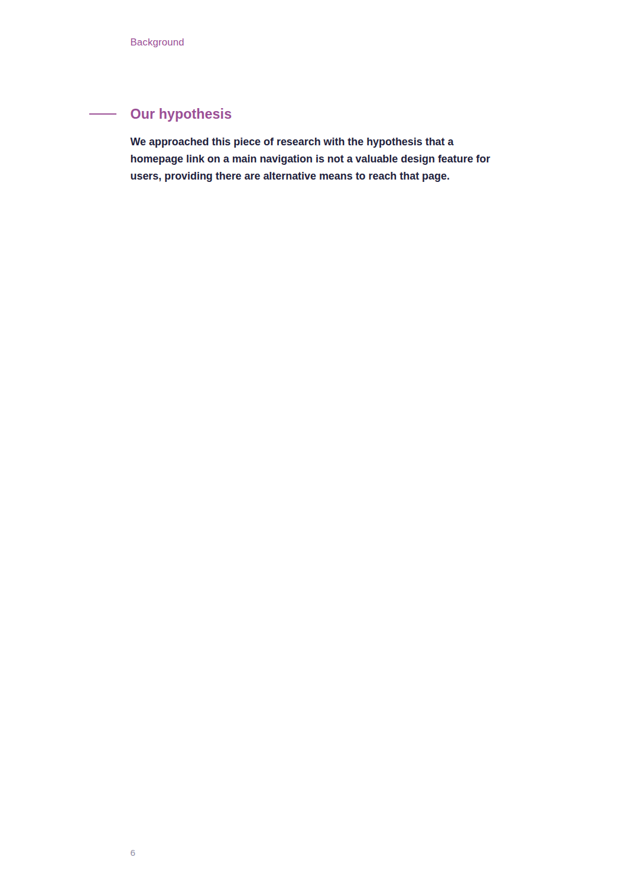Background
Our hypothesis
We approached this piece of research with the hypothesis that a homepage link on a main navigation is not a valuable design feature for users, providing there are alternative means to reach that page.
6